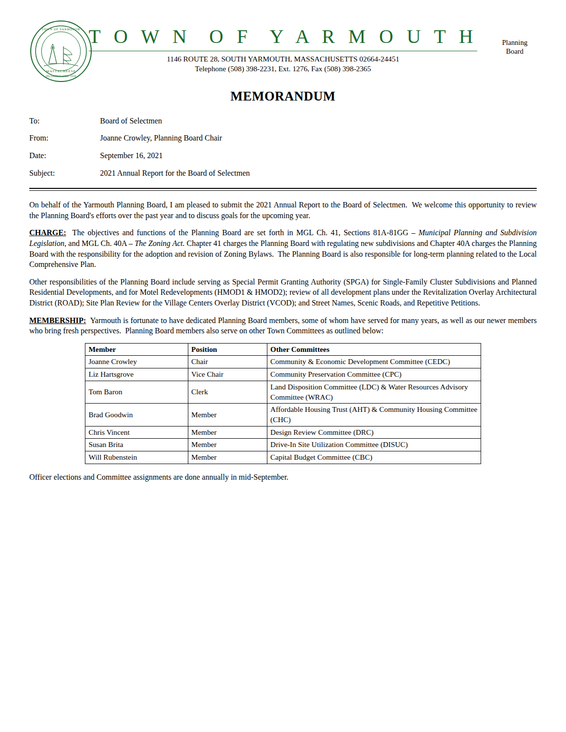MATTACHEESE INCORPORATED 1639 TOWN OF YARMOUTH
Planning
Board
T O W N O F Y A R M O U T H
1146 ROUTE 28, SOUTH YARMOUTH, MASSACHUSETTS 02664-24451
Telephone (508) 398-2231, Ext. 1276, Fax (508) 398-2365
MEMORANDUM
| To: | Board of Selectmen |
| From: | Joanne Crowley, Planning Board Chair |
| Date: | September 16, 2021 |
| Subject: | 2021 Annual Report for the Board of Selectmen |
On behalf of the Yarmouth Planning Board, I am pleased to submit the 2021 Annual Report to the Board of Selectmen. We welcome this opportunity to review the Planning Board's efforts over the past year and to discuss goals for the upcoming year.
CHARGE: The objectives and functions of the Planning Board are set forth in MGL Ch. 41, Sections 81A-81GG – Municipal Planning and Subdivision Legislation, and MGL Ch. 40A – The Zoning Act. Chapter 41 charges the Planning Board with regulating new subdivisions and Chapter 40A charges the Planning Board with the responsibility for the adoption and revision of Zoning Bylaws. The Planning Board is also responsible for long-term planning related to the Local Comprehensive Plan.
Other responsibilities of the Planning Board include serving as Special Permit Granting Authority (SPGA) for Single-Family Cluster Subdivisions and Planned Residential Developments, and for Motel Redevelopments (HMOD1 & HMOD2); review of all development plans under the Revitalization Overlay Architectural District (ROAD); Site Plan Review for the Village Centers Overlay District (VCOD); and Street Names, Scenic Roads, and Repetitive Petitions.
MEMBERSHIP: Yarmouth is fortunate to have dedicated Planning Board members, some of whom have served for many years, as well as our newer members who bring fresh perspectives. Planning Board members also serve on other Town Committees as outlined below:
| Member | Position | Other Committees |
| --- | --- | --- |
| Joanne Crowley | Chair | Community & Economic Development Committee (CEDC) |
| Liz Hartsgrove | Vice Chair | Community Preservation Committee (CPC) |
| Tom Baron | Clerk | Land Disposition Committee (LDC) & Water Resources Advisory Committee (WRAC) |
| Brad Goodwin | Member | Affordable Housing Trust (AHT) & Community Housing Committee (CHC) |
| Chris Vincent | Member | Design Review Committee (DRC) |
| Susan Brita | Member | Drive-In Site Utilization Committee (DISUC) |
| Will Rubenstein | Member | Capital Budget Committee (CBC) |
Officer elections and Committee assignments are done annually in mid-September.